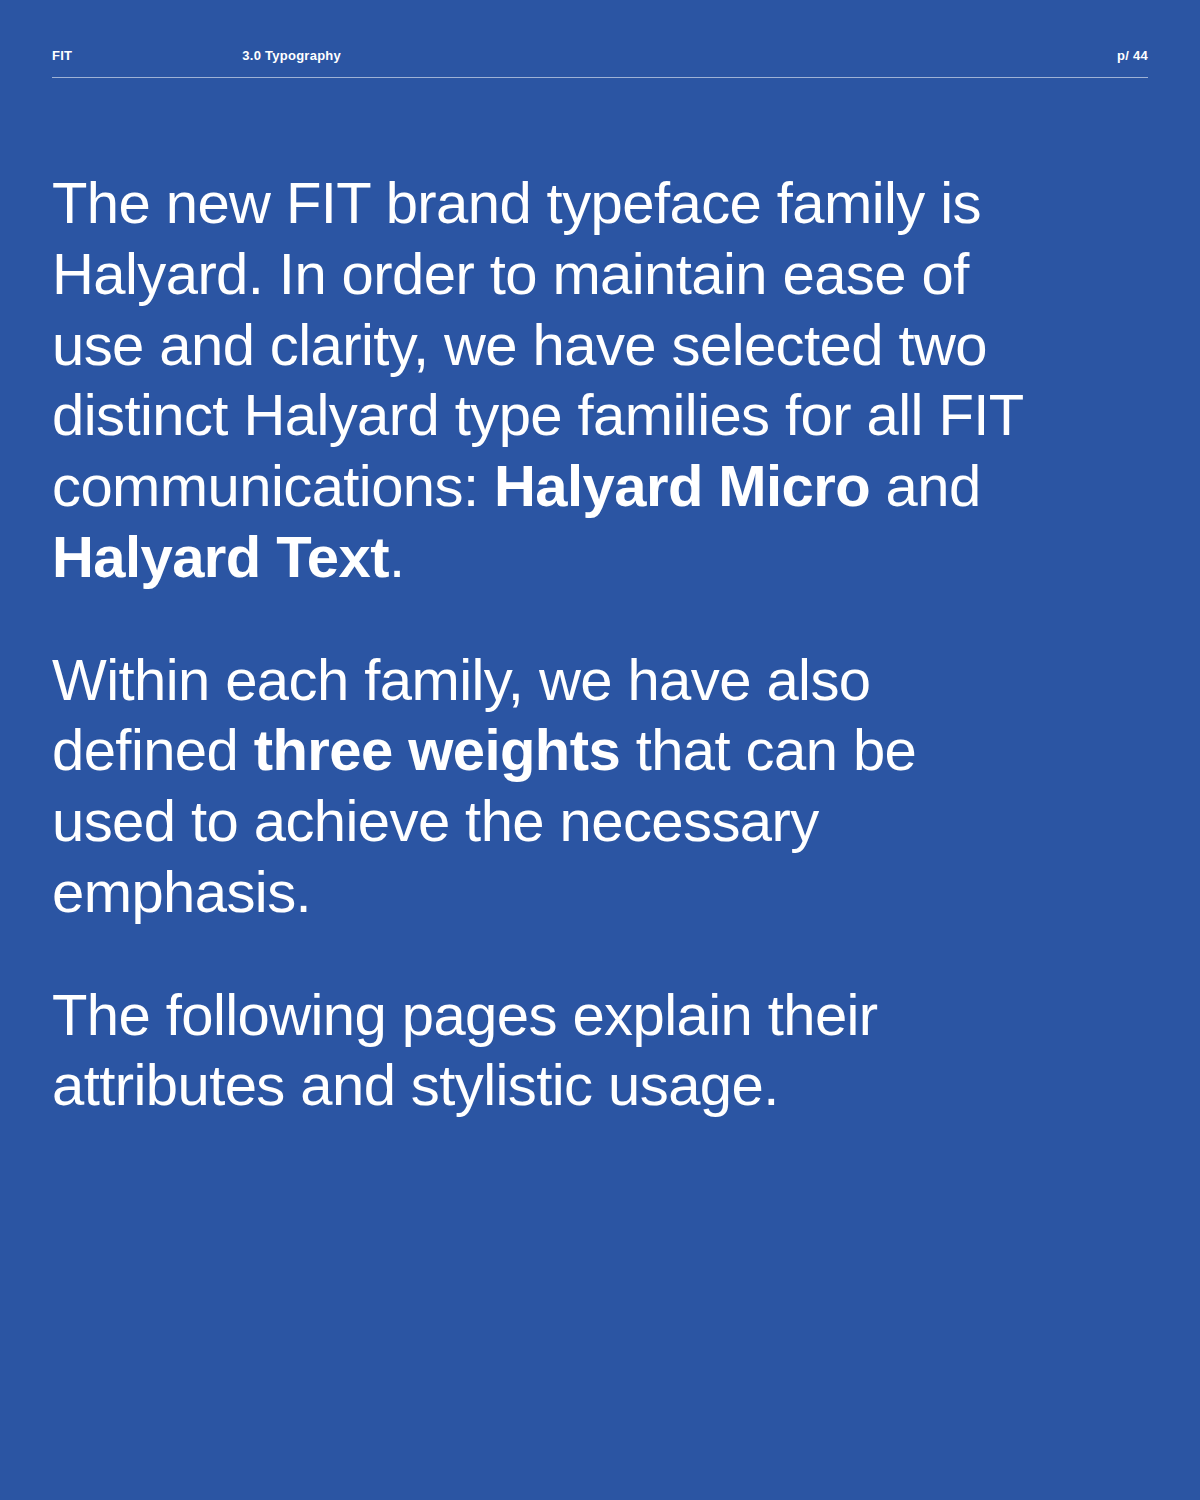FIT 3.0 Typography p/ 44
The new FIT brand typeface family is Halyard. In order to maintain ease of use and clarity, we have selected two distinct Halyard type families for all FIT communications: Halyard Micro and Halyard Text.
Within each family, we have also defined three weights that can be used to achieve the necessary emphasis.
The following pages explain their attributes and stylistic usage.